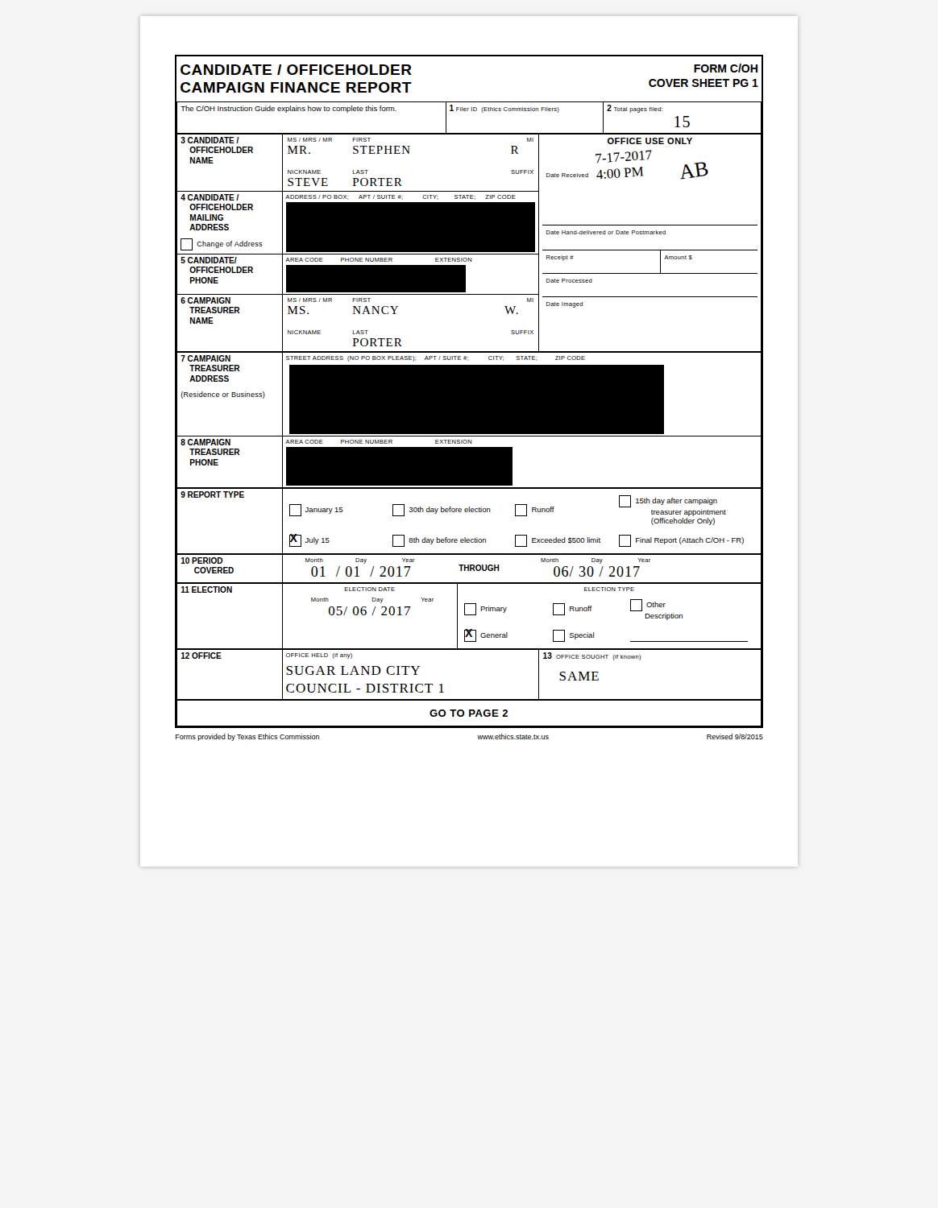| CANDIDATE / OFFICEHOLDER CAMPAIGN FINANCE REPORT | FORM C/OH COVER SHEET PG 1 |
| The C/OH Instruction Guide explains how to complete this form. | 1 Filer ID (Ethics Commission Filers) | 2 Total pages filed: 15 |
| 3 CANDIDATE / OFFICEHOLDER NAME | / MS / MRS / MR / FIRST / MI / / MR. / STEPHEN / R / / NICKNAME / LAST / SUFFIX / / STEVE / PORTER / / | OFFICE USE ONLY / Date Received 7-17-2017 4:00 PM AB / / Date Hand-delivered or Date Postmarked / / Receipt # / Amount $ / / Date Processed / / Date Imaged / |
| 4 CANDIDATE / OFFICEHOLDER MAILING ADDRESS Change of Address | ADDRESS / PO BOX; APT / SUITE #; CITY; STATE; ZIP CODE |
| 5 CANDIDATE/ OFFICEHOLDER PHONE | AREA CODE PHONE NUMBER EXTENSION |
| 6 CAMPAIGN TREASURER NAME | / MS / MRS / MR / FIRST / MI / / MS. / NANCY / W. / / NICKNAME / LAST / SUFFIX / / / PORTER / / |
| 7 CAMPAIGN TREASURER ADDRESS (Residence or Business) | STREET ADDRESS (NO PO BOX PLEASE); APT / SUITE #; CITY; STATE; ZIP CODE |
| 8 CAMPAIGN TREASURER PHONE | AREA CODE PHONE NUMBER EXTENSION |
| 9 REPORT TYPE | / January 15 / 30th day before election / Runoff / 15th day after campaign treasurer appointment (Officeholder Only) / / July 15 / 8th day before election / Exceeded $500 limit / Final Report (Attach C/OH - FR) / |
| 10 PERIOD COVERED | / Month / Day / Year / / Month / Day / Year / / / 01 / 01 / 2017 / THROUGH / 06/ 30 / 2017 / / |
| 11 ELECTION | ELECTION DATE / Month / Day / Year / / 05/ 06 / 2017 / | ELECTION TYPE / Primary / Runoff / Other Description / / General / Special / / |
| 12 OFFICE | OFFICE HELD (if any) SUGAR LAND CITY COUNCIL - DISTRICT 1 | 13 OFFICE SOUGHT (if known) SAME |
| GO TO PAGE 2 |
Forms provided by Texas Ethics Commission
www.ethics.state.tx.us
Revised 9/8/2015